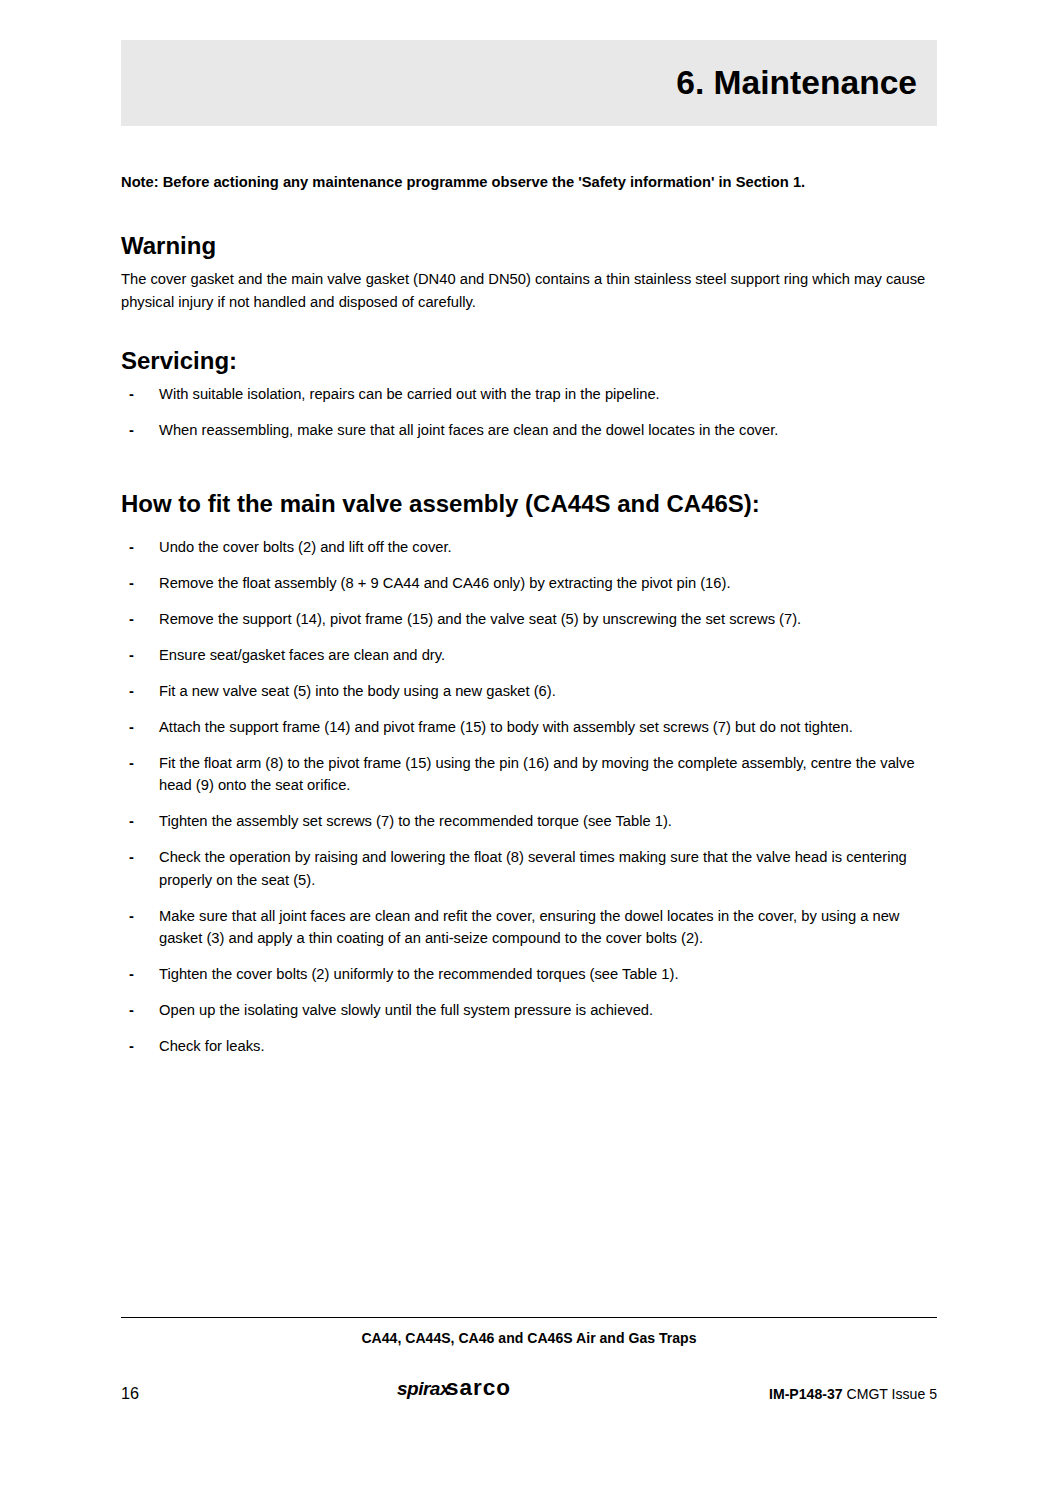6. Maintenance
Note: Before actioning any maintenance programme observe the 'Safety information' in Section 1.
Warning
The cover gasket and the main valve gasket (DN40 and DN50) contains a thin stainless steel support ring which may cause physical injury if not handled and disposed of carefully.
Servicing:
With suitable isolation, repairs can be carried out with the trap in the pipeline.
When reassembling, make sure that all joint faces are clean and the dowel locates in the cover.
How to fit the main valve assembly (CA44S and CA46S):
Undo the cover bolts (2) and lift off the cover.
Remove the float assembly (8 + 9 CA44 and CA46 only) by extracting the pivot pin (16).
Remove the support (14), pivot frame (15) and the valve seat (5) by unscrewing the set screws (7).
Ensure seat/gasket faces are clean and dry.
Fit a new valve seat (5) into the body using a new gasket (6).
Attach the support frame (14) and pivot frame (15) to body with assembly set screws (7) but do not tighten.
Fit the float arm (8) to the pivot frame (15) using the pin (16) and by moving the complete assembly, centre the valve head (9) onto the seat orifice.
Tighten the assembly set screws (7) to the recommended torque (see Table 1).
Check the operation by raising and lowering the float (8) several times making sure that the valve head is centering properly on the seat (5).
Make sure that all joint faces are clean and refit the cover, ensuring the dowel locates in the cover, by using a new gasket (3) and apply a thin coating of an anti-seize compound to the cover bolts (2).
Tighten the cover bolts (2) uniformly to the recommended torques (see Table 1).
Open up the isolating valve slowly until the full system pressure is achieved.
Check for leaks.
CA44, CA44S, CA46 and CA46S Air and Gas Traps
16
spirax sarco
IM-P148-37 CMGT Issue 5